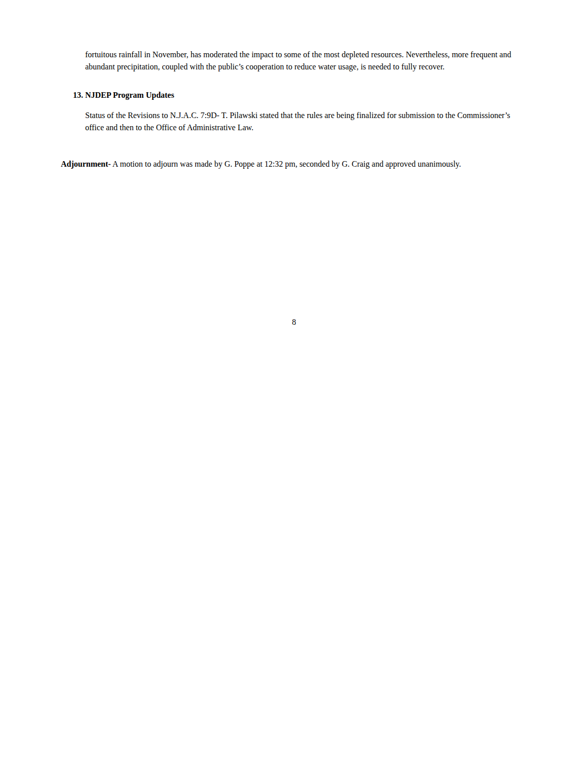fortuitous rainfall in November, has moderated the impact to some of the most depleted resources. Nevertheless, more frequent and abundant precipitation, coupled with the public’s cooperation to reduce water usage, is needed to fully recover.
13. NJDEP Program Updates
Status of the Revisions to N.J.A.C. 7:9D- T. Pilawski stated that the rules are being finalized for submission to the Commissioner’s office and then to the Office of Administrative Law.
Adjournment- A motion to adjourn was made by G. Poppe at 12:32 pm, seconded by G. Craig and approved unanimously.
8